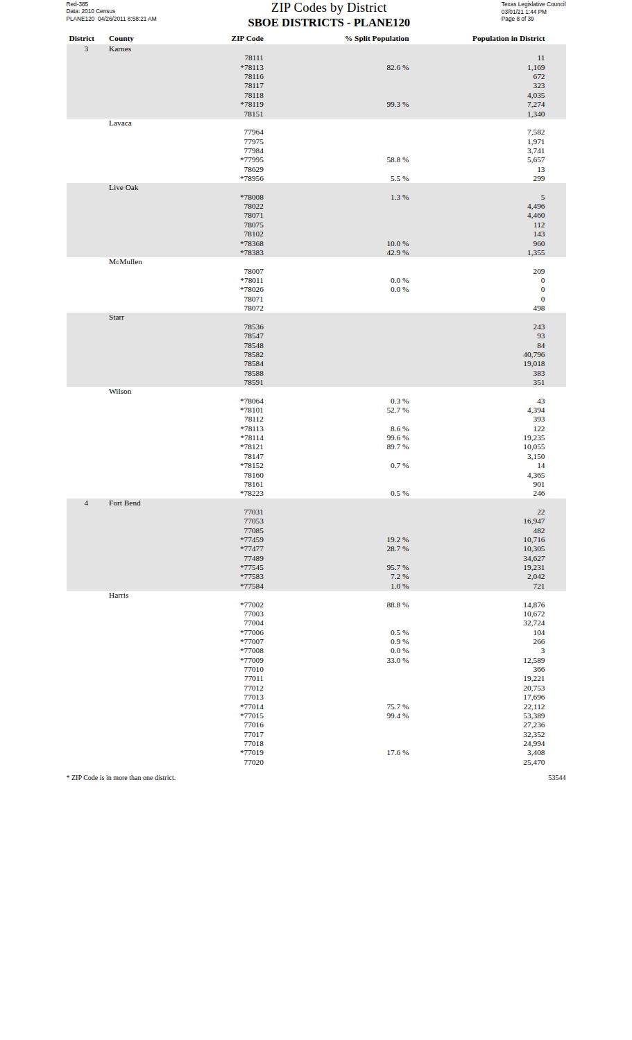Red-385
Data: 2010 Census
PLANE120 04/26/2011 8:58:21 AM
ZIP Codes by District
SBOE DISTRICTS - PLANE120
Texas Legislative Council
03/01/21 1:44 PM
Page 8 of 39
| District | County | ZIP Code | % Split Population | Population in District |
| --- | --- | --- | --- | --- |
| 3 | Karnes | | | |
| | | 78111 | | 11 |
| | | *78113 | 82.6 % | 1,169 |
| | | 78116 | | 672 |
| | | 78117 | | 323 |
| | | 78118 | | 4,035 |
| | | *78119 | 99.3 % | 7,274 |
| | | 78151 | | 1,340 |
| | Lavaca | | | |
| | | 77964 | | 7,582 |
| | | 77975 | | 1,971 |
| | | 77984 | | 3,741 |
| | | *77995 | 58.8 % | 5,657 |
| | | 78629 | | 13 |
| | | *78956 | 5.5 % | 299 |
| | Live Oak | | | |
| | | *78008 | 1.3 % | 5 |
| | | 78022 | | 4,496 |
| | | 78071 | | 4,460 |
| | | 78075 | | 112 |
| | | 78102 | | 143 |
| | | *78368 | 10.0 % | 960 |
| | | *78383 | 42.9 % | 1,355 |
| | McMullen | | | |
| | | 78007 | | 209 |
| | | *78011 | 0.0 % | 0 |
| | | *78026 | 0.0 % | 0 |
| | | 78071 | | 0 |
| | | 78072 | | 498 |
| | Starr | | | |
| | | 78536 | | 243 |
| | | 78547 | | 93 |
| | | 78548 | | 84 |
| | | 78582 | | 40,796 |
| | | 78584 | | 19,018 |
| | | 78588 | | 383 |
| | | 78591 | | 351 |
| | Wilson | | | |
| | | *78064 | 0.3 % | 43 |
| | | *78101 | 52.7 % | 4,394 |
| | | 78112 | | 393 |
| | | *78113 | 8.6 % | 122 |
| | | *78114 | 99.6 % | 19,235 |
| | | *78121 | 89.7 % | 10,055 |
| | | 78147 | | 3,150 |
| | | *78152 | 0.7 % | 14 |
| | | 78160 | | 4,365 |
| | | 78161 | | 901 |
| | | *78223 | 0.5 % | 246 |
| 4 | Fort Bend | | | |
| | | 77031 | | 22 |
| | | 77053 | | 16,947 |
| | | 77085 | | 482 |
| | | *77459 | 19.2 % | 10,716 |
| | | *77477 | 28.7 % | 10,305 |
| | | 77489 | | 34,627 |
| | | *77545 | 95.7 % | 19,231 |
| | | *77583 | 7.2 % | 2,042 |
| | | *77584 | 1.0 % | 721 |
| | Harris | | | |
| | | *77002 | 88.8 % | 14,876 |
| | | 77003 | | 10,672 |
| | | 77004 | | 32,724 |
| | | *77006 | 0.5 % | 104 |
| | | *77007 | 0.9 % | 266 |
| | | *77008 | 0.0 % | 3 |
| | | *77009 | 33.0 % | 12,589 |
| | | 77010 | | 366 |
| | | 77011 | | 19,221 |
| | | 77012 | | 20,753 |
| | | 77013 | | 17,696 |
| | | *77014 | 75.7 % | 22,112 |
| | | *77015 | 99.4 % | 53,389 |
| | | 77016 | | 27,236 |
| | | 77017 | | 32,352 |
| | | 77018 | | 24,994 |
| | | *77019 | 17.6 % | 3,408 |
| | | 77020 | | 25,470 |
* ZIP Code is in more than one district.
53544